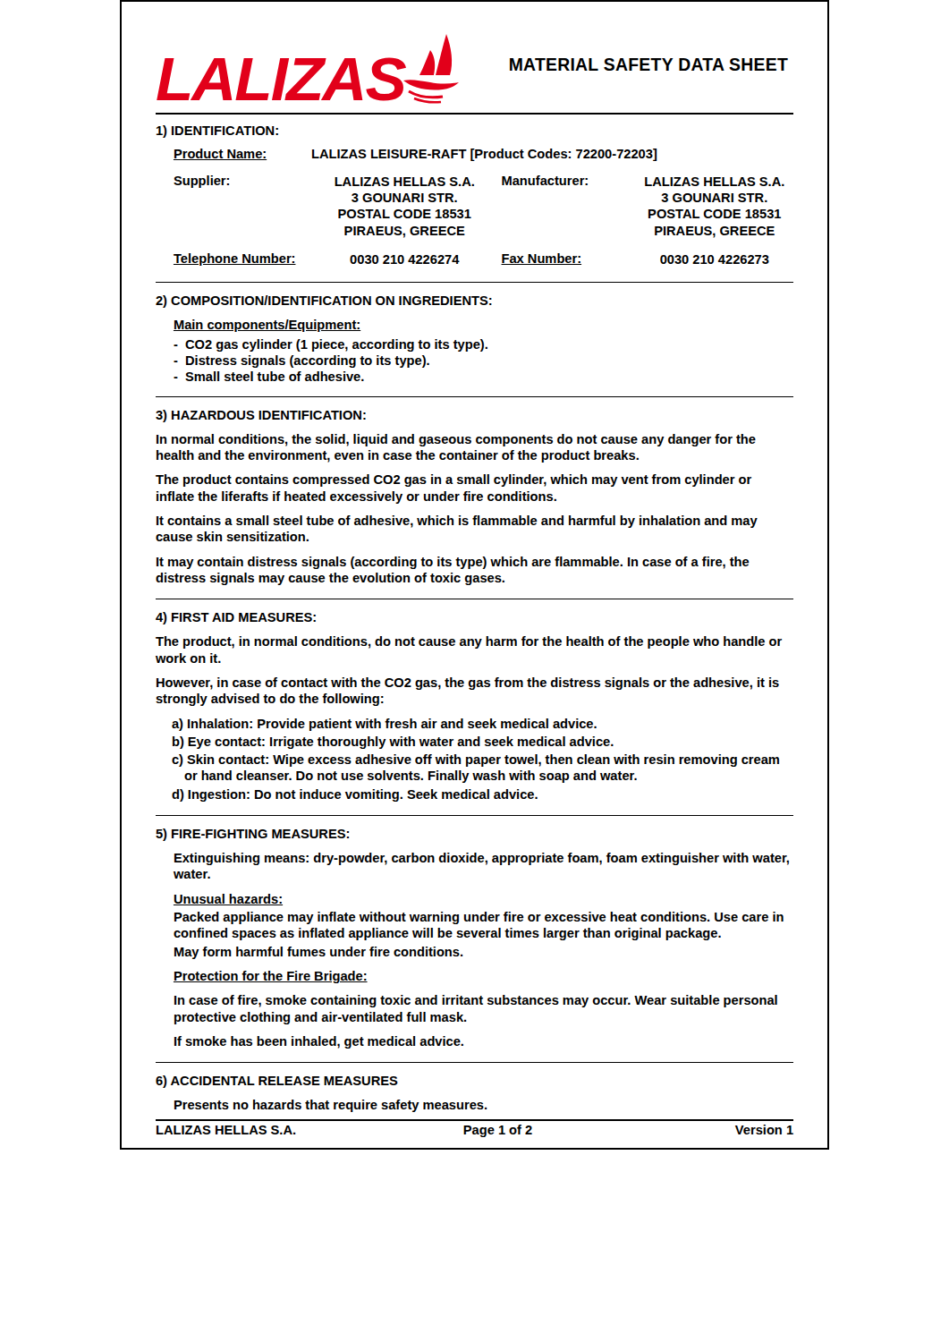LALIZAS
MATERIAL SAFETY DATA SHEET
1) IDENTIFICATION:
| Product Name: | LALIZAS LEISURE-RAFT [Product Codes: 72200-72203] |
| Supplier: | LALIZAS HELLAS S.A. 3 GOUNARI STR. POSTAL CODE 18531 PIRAEUS, GREECE | Manufacturer: | LALIZAS HELLAS S.A. 3 GOUNARI STR. POSTAL CODE 18531 PIRAEUS, GREECE |
| Telephone Number: | 0030 210 4226274 | Fax Number: | 0030 210 4226273 |
2) COMPOSITION/IDENTIFICATION ON INGREDIENTS:
Main components/Equipment:
CO2 gas cylinder (1 piece, according to its type).
Distress signals (according to its type).
Small steel tube of adhesive.
3) HAZARDOUS IDENTIFICATION:
In normal conditions, the solid, liquid and gaseous components do not cause any danger for the health and the environment, even in case the container of the product breaks.
The product contains compressed CO2 gas in a small cylinder, which may vent from cylinder or inflate the liferafts if heated excessively or under fire conditions.
It contains a small steel tube of adhesive, which is flammable and harmful by inhalation and may cause skin sensitization.
It may contain distress signals (according to its type) which are flammable. In case of a fire, the distress signals may cause the evolution of toxic gases.
4) FIRST AID MEASURES:
The product, in normal conditions, do not cause any harm for the health of the people who handle or work on it.
However, in case of contact with the CO2 gas, the gas from the distress signals or the adhesive, it is strongly advised to do the following:
a) Inhalation: Provide patient with fresh air and seek medical advice.
b) Eye contact: Irrigate thoroughly with water and seek medical advice.
c) Skin contact: Wipe excess adhesive off with paper towel, then clean with resin removing cream or hand cleanser. Do not use solvents. Finally wash with soap and water.
d) Ingestion: Do not induce vomiting. Seek medical advice.
5) FIRE-FIGHTING MEASURES:
Extinguishing means: dry-powder, carbon dioxide, appropriate foam, foam extinguisher with water, water.
Unusual hazards:
Packed appliance may inflate without warning under fire or excessive heat conditions. Use care in confined spaces as inflated appliance will be several times larger than original package.
May form harmful fumes under fire conditions.
Protection for the Fire Brigade:
In case of fire, smoke containing toxic and irritant substances may occur. Wear suitable personal protective clothing and air-ventilated full mask.
If smoke has been inhaled, get medical advice.
6) ACCIDENTAL RELEASE MEASURES
Presents no hazards that require safety measures.
LALIZAS HELLAS S.A. Page 1 of 2 Version 1